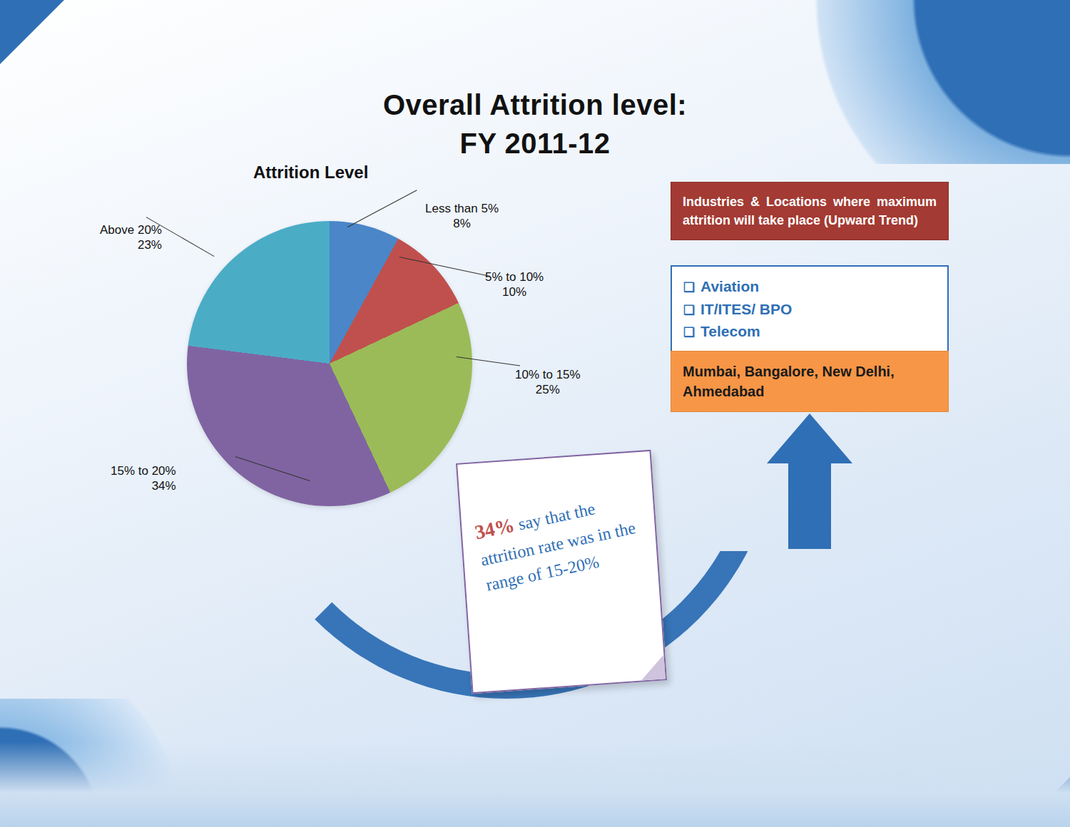Overall Attrition level:FY 2011-12
Attrition Level
Less than 5%
8%
5% to 10%
10%
10% to 15%
25%
15% to 20%
34%
Above 20%
23%
Industries & Locations where maximum attrition will take place (Upward Trend)
Aviation
IT/ITES/ BPO
Telecom
Mumbai, Bangalore, New Delhi, Ahmedabad
34% say that the attrition rate was in the range of 15-20%